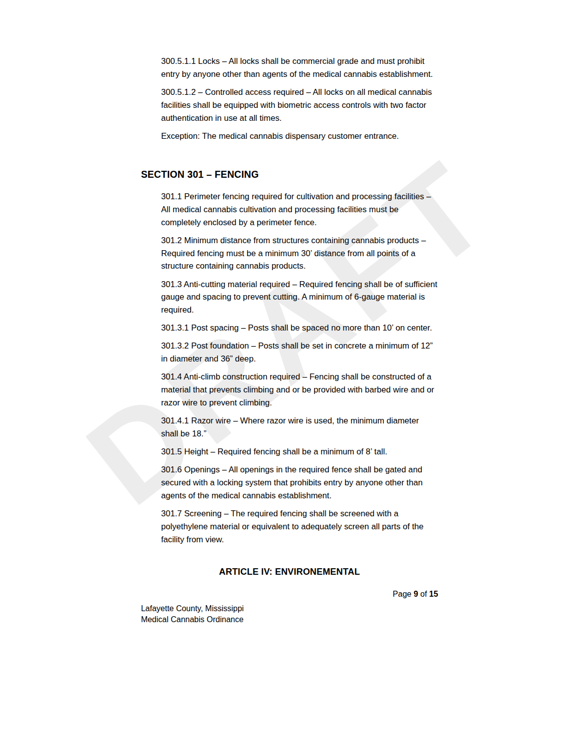DRAFT
300.5.1.1 Locks – All locks shall be commercial grade and must prohibit entry by anyone other than agents of the medical cannabis establishment.
300.5.1.2 – Controlled access required – All locks on all medical cannabis facilities shall be equipped with biometric access controls with two factor authentication in use at all times.
Exception: The medical cannabis dispensary customer entrance.
SECTION 301 – FENCING
301.1 Perimeter fencing required for cultivation and processing facilities – All medical cannabis cultivation and processing facilities must be completely enclosed by a perimeter fence.
301.2 Minimum distance from structures containing cannabis products – Required fencing must be a minimum 30’ distance from all points of a structure containing cannabis products.
301.3 Anti-cutting material required – Required fencing shall be of sufficient gauge and spacing to prevent cutting. A minimum of 6-gauge material is required.
301.3.1 Post spacing – Posts shall be spaced no more than 10’ on center.
301.3.2 Post foundation – Posts shall be set in concrete a minimum of 12” in diameter and 36” deep.
301.4 Anti-climb construction required – Fencing shall be constructed of a material that prevents climbing and or be provided with barbed wire and or razor wire to prevent climbing.
301.4.1 Razor wire – Where razor wire is used, the minimum diameter shall be 18.”
301.5 Height – Required fencing shall be a minimum of 8’ tall.
301.6 Openings – All openings in the required fence shall be gated and secured with a locking system that prohibits entry by anyone other than agents of the medical cannabis establishment.
301.7 Screening – The required fencing shall be screened with a polyethylene material or equivalent to adequately screen all parts of the facility from view.
ARTICLE IV: ENVIRONEMENTAL
Page 9 of 15
Lafayette County, Mississippi
Medical Cannabis Ordinance